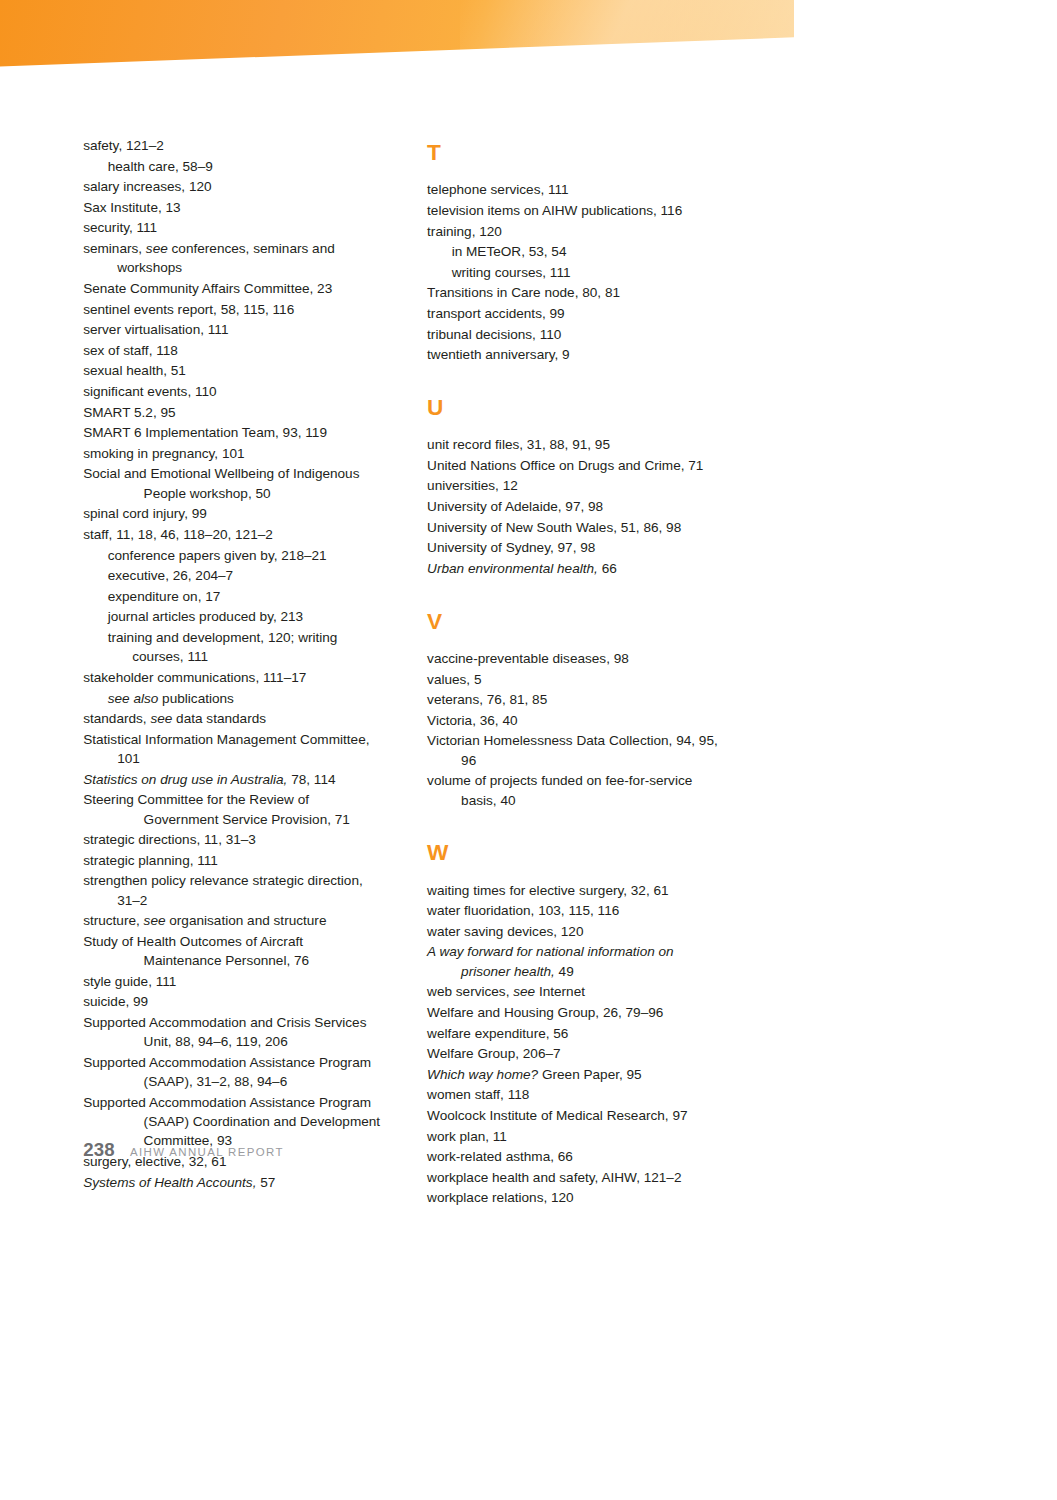safety, 121–2
health care, 58–9
salary increases, 120
Sax Institute, 13
security, 111
seminars, see conferences, seminars and workshops
Senate Community Affairs Committee, 23
sentinel events report, 58, 115, 116
server virtualisation, 111
sex of staff, 118
sexual health, 51
significant events, 110
SMART 5.2, 95
SMART 6 Implementation Team, 93, 119
smoking in pregnancy, 101
Social and Emotional Wellbeing of Indigenous People workshop, 50
spinal cord injury, 99
staff, 11, 18, 46, 118–20, 121–2
conference papers given by, 218–21
executive, 26, 204–7
expenditure on, 17
journal articles produced by, 213
training and development, 120; writing courses, 111
stakeholder communications, 111–17
see also publications
standards, see data standards
Statistical Information Management Committee, 101
Statistics on drug use in Australia, 78, 114
Steering Committee for the Review of Government Service Provision, 71
strategic directions, 11, 31–3
strategic planning, 111
strengthen policy relevance strategic direction, 31–2
structure, see organisation and structure
Study of Health Outcomes of Aircraft Maintenance Personnel, 76
style guide, 111
suicide, 99
Supported Accommodation and Crisis Services Unit, 88, 94–6, 119, 206
Supported Accommodation Assistance Program (SAAP), 31–2, 88, 94–6
Supported Accommodation Assistance Program (SAAP) Coordination and Development Committee, 93
surgery, elective, 32, 61
Systems of Health Accounts, 57
T
telephone services, 111
television items on AIHW publications, 116
training, 120
in METeOR, 53, 54
writing courses, 111
Transitions in Care node, 80, 81
transport accidents, 99
tribunal decisions, 110
twentieth anniversary, 9
U
unit record files, 31, 88, 91, 95
United Nations Office on Drugs and Crime, 71
universities, 12
University of Adelaide, 97, 98
University of New South Wales, 51, 86, 98
University of Sydney, 97, 98
Urban environmental health, 66
V
vaccine-preventable diseases, 98
values, 5
veterans, 76, 81, 85
Victoria, 36, 40
Victorian Homelessness Data Collection, 94, 95, 96
volume of projects funded on fee-for-service basis, 40
W
waiting times for elective surgery, 32, 61
water fluoridation, 103, 115, 116
water saving devices, 120
A way forward for national information on prisoner health, 49
web services, see Internet
Welfare and Housing Group, 26, 79–96
welfare expenditure, 56
Welfare Group, 206–7
Which way home? Green Paper, 95
women staff, 118
Woolcock Institute of Medical Research, 97
work plan, 11
work-related asthma, 66
workplace health and safety, AIHW, 121–2
workplace relations, 120
238 AIHW Annual Report